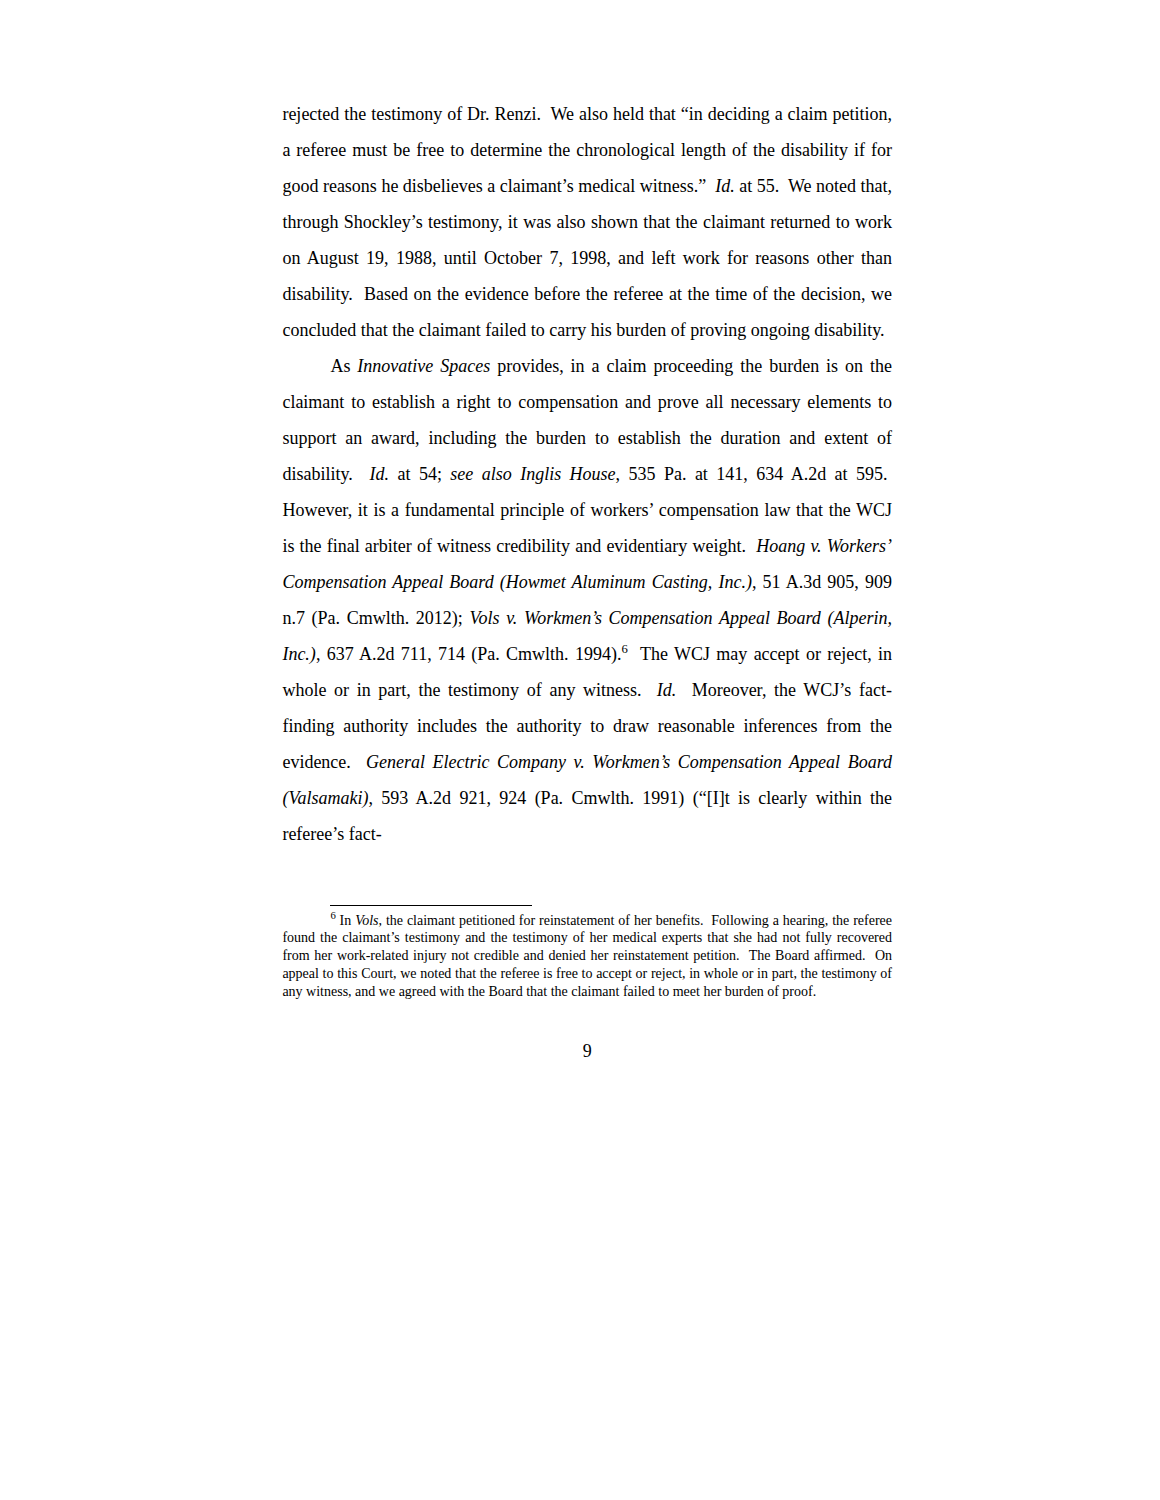rejected the testimony of Dr. Renzi. We also held that “in deciding a claim petition, a referee must be free to determine the chronological length of the disability if for good reasons he disbelieves a claimant’s medical witness.” Id. at 55. We noted that, through Shockley’s testimony, it was also shown that the claimant returned to work on August 19, 1988, until October 7, 1998, and left work for reasons other than disability. Based on the evidence before the referee at the time of the decision, we concluded that the claimant failed to carry his burden of proving ongoing disability.
As Innovative Spaces provides, in a claim proceeding the burden is on the claimant to establish a right to compensation and prove all necessary elements to support an award, including the burden to establish the duration and extent of disability. Id. at 54; see also Inglis House, 535 Pa. at 141, 634 A.2d at 595. However, it is a fundamental principle of workers’ compensation law that the WCJ is the final arbiter of witness credibility and evidentiary weight. Hoang v. Workers’ Compensation Appeal Board (Howmet Aluminum Casting, Inc.), 51 A.3d 905, 909 n.7 (Pa. Cmwlth. 2012); Vols v. Workmen’s Compensation Appeal Board (Alperin, Inc.), 637 A.2d 711, 714 (Pa. Cmwlth. 1994).6 The WCJ may accept or reject, in whole or in part, the testimony of any witness. Id. Moreover, the WCJ’s fact-finding authority includes the authority to draw reasonable inferences from the evidence. General Electric Company v. Workmen’s Compensation Appeal Board (Valsamaki), 593 A.2d 921, 924 (Pa. Cmwlth. 1991) (“[I]t is clearly within the referee’s fact-
6 In Vols, the claimant petitioned for reinstatement of her benefits. Following a hearing, the referee found the claimant’s testimony and the testimony of her medical experts that she had not fully recovered from her work-related injury not credible and denied her reinstatement petition. The Board affirmed. On appeal to this Court, we noted that the referee is free to accept or reject, in whole or in part, the testimony of any witness, and we agreed with the Board that the claimant failed to meet her burden of proof.
9